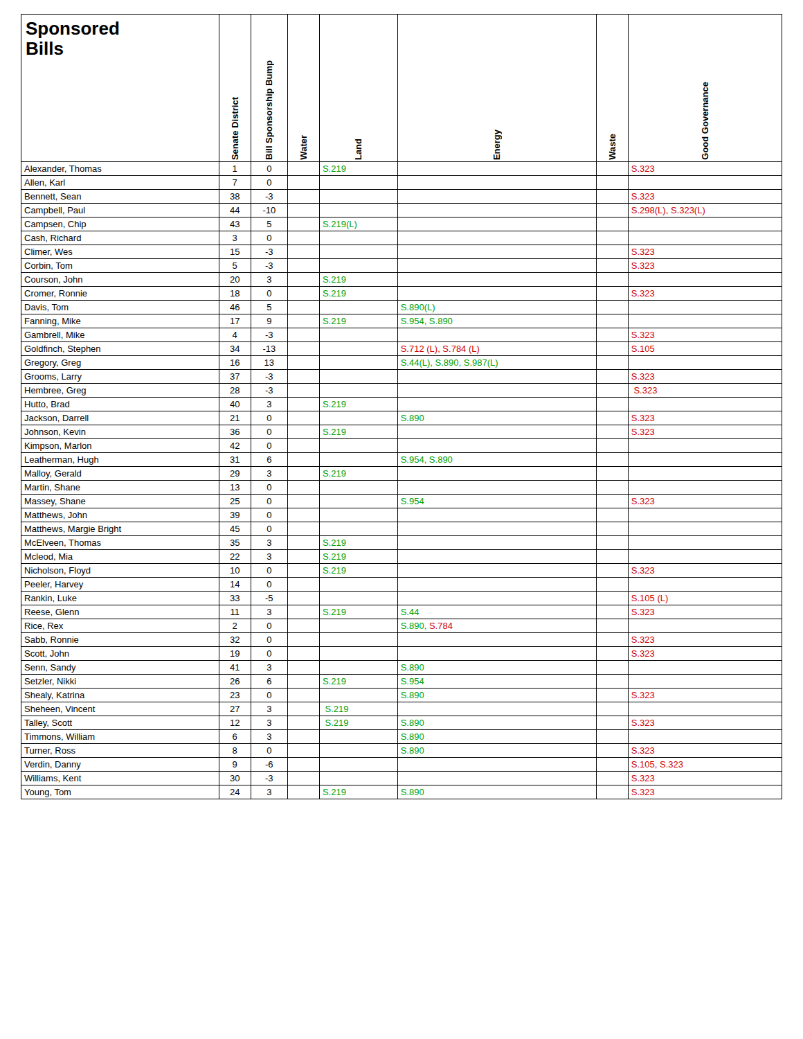| Sponsored Bills | Senate District | Bill Sponsorship Bump | Water | Land | Energy | Waste | Good Governance |
| --- | --- | --- | --- | --- | --- | --- | --- |
| Alexander, Thomas | 1 | 0 | | S.219 | | | S.323 |
| Allen, Karl | 7 | 0 | | | | | |
| Bennett, Sean | 38 | -3 | | | | | S.323 |
| Campbell, Paul | 44 | -10 | | | | | S.298(L), S.323(L) |
| Campsen, Chip | 43 | 5 | | S.219(L) | | | |
| Cash, Richard | 3 | 0 | | | | | |
| Climer, Wes | 15 | -3 | | | | | S.323 |
| Corbin, Tom | 5 | -3 | | | | | S.323 |
| Courson, John | 20 | 3 | | S.219 | | | |
| Cromer, Ronnie | 18 | 0 | | S.219 | | | S.323 |
| Davis, Tom | 46 | 5 | | | S.890(L) | | |
| Fanning, Mike | 17 | 9 | | S.219 | S.954, S.890 | | |
| Gambrell, Mike | 4 | -3 | | | | | S.323 |
| Goldfinch, Stephen | 34 | -13 | | | S.712 (L), S.784 (L) | | S.105 |
| Gregory, Greg | 16 | 13 | | | S.44(L), S.890, S.987(L) | | |
| Grooms, Larry | 37 | -3 | | | | | S.323 |
| Hembree, Greg | 28 | -3 | | | | | S.323 |
| Hutto, Brad | 40 | 3 | | S.219 | | | |
| Jackson, Darrell | 21 | 0 | | | S.890 | | S.323 |
| Johnson, Kevin | 36 | 0 | | S.219 | | | S.323 |
| Kimpson, Marlon | 42 | 0 | | | | | |
| Leatherman, Hugh | 31 | 6 | | | S.954, S.890 | | |
| Malloy, Gerald | 29 | 3 | | S.219 | | | |
| Martin, Shane | 13 | 0 | | | | | |
| Massey, Shane | 25 | 0 | | | S.954 | | S.323 |
| Matthews, John | 39 | 0 | | | | | |
| Matthews, Margie Bright | 45 | 0 | | | | | |
| McElveen, Thomas | 35 | 3 | | S.219 | | | |
| Mcleod, Mia | 22 | 3 | | S.219 | | | |
| Nicholson, Floyd | 10 | 0 | | S.219 | | | S.323 |
| Peeler, Harvey | 14 | 0 | | | | | |
| Rankin, Luke | 33 | -5 | | | | | S.105 (L) |
| Reese, Glenn | 11 | 3 | | S.219 | S.44 | | S.323 |
| Rice, Rex | 2 | 0 | | | S.890, S.784 | | |
| Sabb, Ronnie | 32 | 0 | | | | | S.323 |
| Scott, John | 19 | 0 | | | | | S.323 |
| Senn, Sandy | 41 | 3 | | | S.890 | | |
| Setzler, Nikki | 26 | 6 | | S.219 | S.954 | | |
| Shealy, Katrina | 23 | 0 | | | S.890 | | S.323 |
| Sheheen, Vincent | 27 | 3 | | S.219 | | | |
| Talley, Scott | 12 | 3 | | S.219 | S.890 | | S.323 |
| Timmons, William | 6 | 3 | | | S.890 | | |
| Turner, Ross | 8 | 0 | | | S.890 | | S.323 |
| Verdin, Danny | 9 | -6 | | | | | S.105, S.323 |
| Williams, Kent | 30 | -3 | | | | | S.323 |
| Young, Tom | 24 | 3 | | S.219 | S.890 | | S.323 |